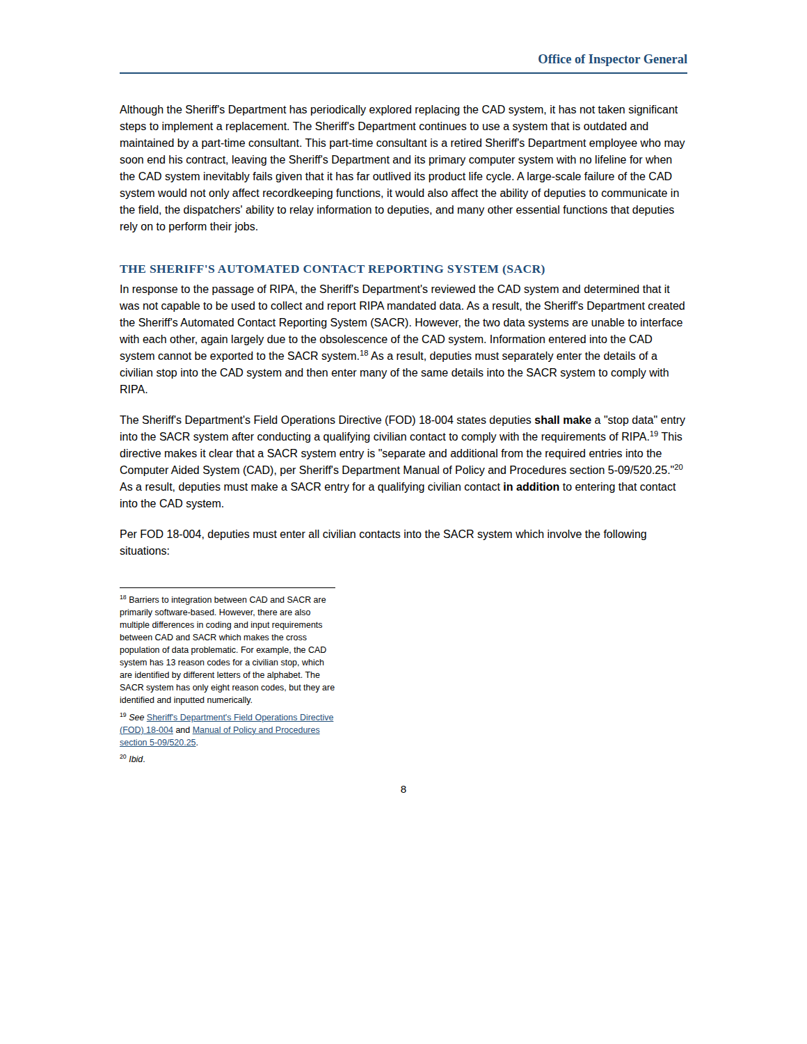Office of Inspector General
Although the Sheriff's Department has periodically explored replacing the CAD system, it has not taken significant steps to implement a replacement. The Sheriff's Department continues to use a system that is outdated and maintained by a part-time consultant. This part-time consultant is a retired Sheriff's Department employee who may soon end his contract, leaving the Sheriff's Department and its primary computer system with no lifeline for when the CAD system inevitably fails given that it has far outlived its product life cycle. A large-scale failure of the CAD system would not only affect recordkeeping functions, it would also affect the ability of deputies to communicate in the field, the dispatchers' ability to relay information to deputies, and many other essential functions that deputies rely on to perform their jobs.
THE SHERIFF'S AUTOMATED CONTACT REPORTING SYSTEM (SACR)
In response to the passage of RIPA, the Sheriff's Department's reviewed the CAD system and determined that it was not capable to be used to collect and report RIPA mandated data. As a result, the Sheriff's Department created the Sheriff's Automated Contact Reporting System (SACR). However, the two data systems are unable to interface with each other, again largely due to the obsolescence of the CAD system. Information entered into the CAD system cannot be exported to the SACR system.18 As a result, deputies must separately enter the details of a civilian stop into the CAD system and then enter many of the same details into the SACR system to comply with RIPA.
The Sheriff's Department's Field Operations Directive (FOD) 18-004 states deputies shall make a "stop data" entry into the SACR system after conducting a qualifying civilian contact to comply with the requirements of RIPA.19 This directive makes it clear that a SACR system entry is "separate and additional from the required entries into the Computer Aided System (CAD), per Sheriff's Department Manual of Policy and Procedures section 5-09/520.25."20 As a result, deputies must make a SACR entry for a qualifying civilian contact in addition to entering that contact into the CAD system.
Per FOD 18-004, deputies must enter all civilian contacts into the SACR system which involve the following situations:
18 Barriers to integration between CAD and SACR are primarily software-based. However, there are also multiple differences in coding and input requirements between CAD and SACR which makes the cross population of data problematic. For example, the CAD system has 13 reason codes for a civilian stop, which are identified by different letters of the alphabet. The SACR system has only eight reason codes, but they are identified and inputted numerically.
19 See Sheriff's Department's Field Operations Directive (FOD) 18-004 and Manual of Policy and Procedures section 5-09/520.25.
20 Ibid.
8